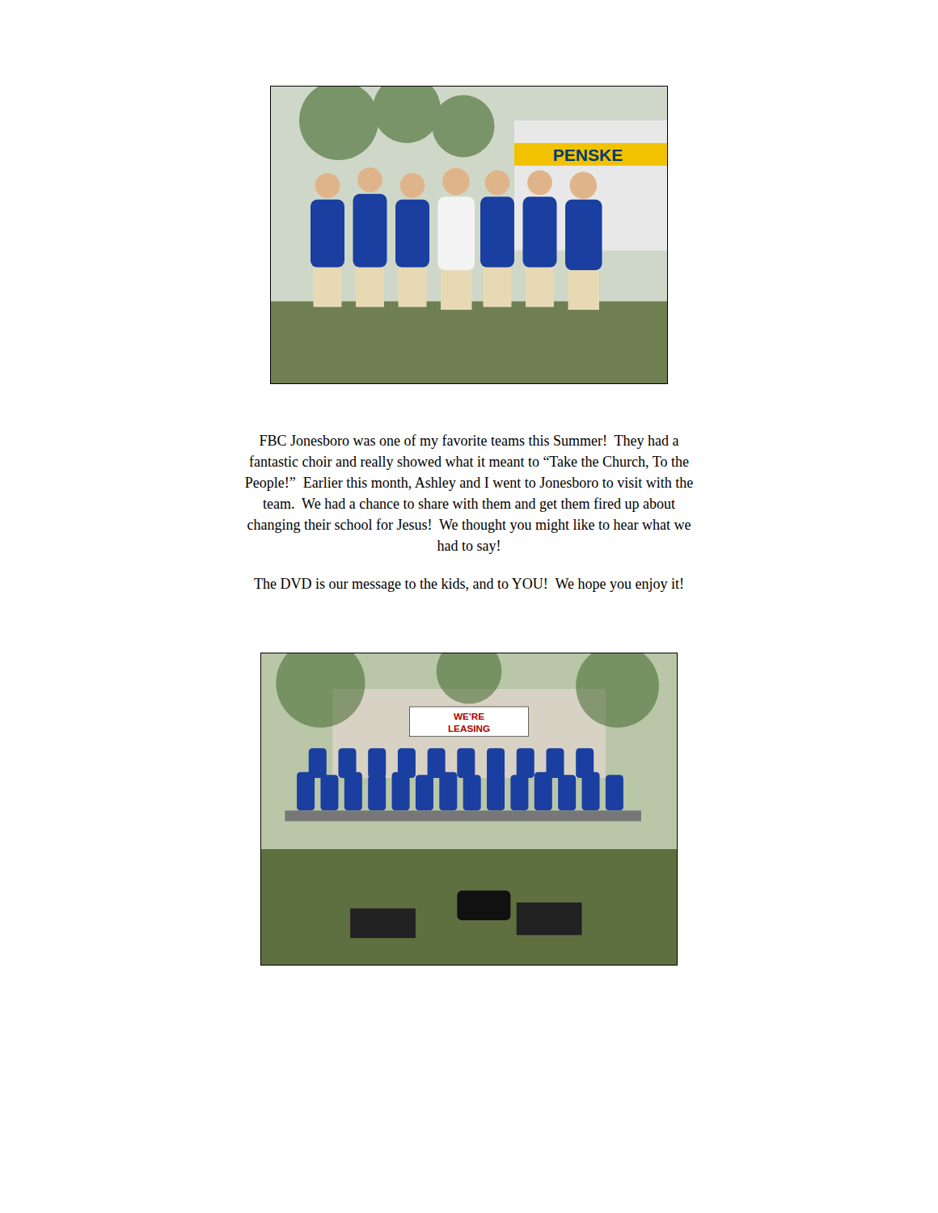FBC Jonesboro was one of my favorite teams this Summer! They had a fantastic choir and really showed what it meant to “Take the Church, To the People!” Earlier this month, Ashley and I went to Jonesboro to visit with the team. We had a chance to share with them and get them fired up about changing their school for Jesus! We thought you might like to hear what we had to say!
The DVD is our message to the kids, and to YOU! We hope you enjoy it!